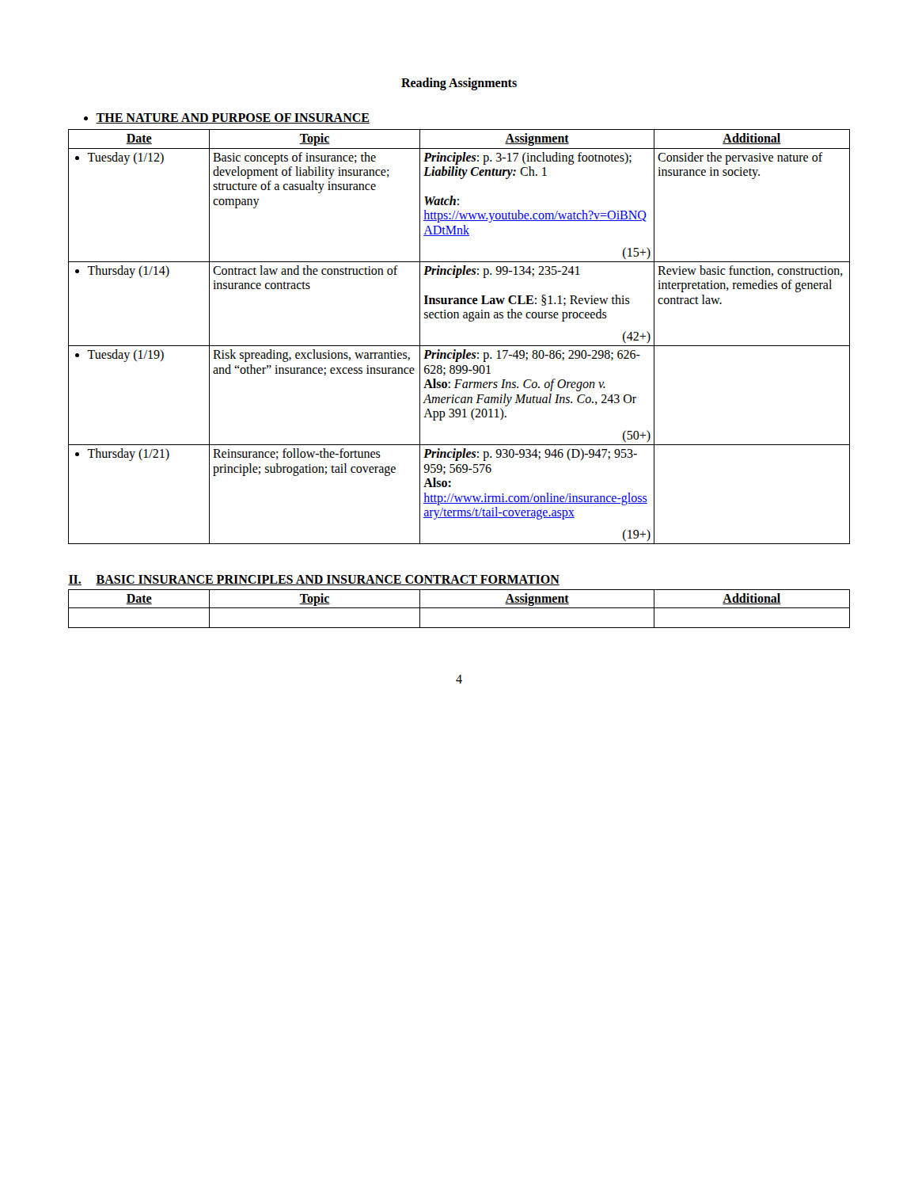Reading Assignments
The Nature and Purpose of Insurance
| Date | Topic | Assignment | Additional |
| --- | --- | --- | --- |
| Tuesday (1/12) | Basic concepts of insurance; the development of liability insurance; structure of a casualty insurance company | Principles : p. 3-17 (including footnotes); Liability Century: Ch. 1 Watch : https://www.youtube.com/watch?v=OiBNQADtMnk (15+) | Consider the pervasive nature of insurance in society. |
| Thursday (1/14) | Contract law and the construction of insurance contracts | Principles : p. 99-134; 235-241 Insurance Law CLE : §1.1; Review this section again as the course proceeds (42+) | Review basic function, construction, interpretation, remedies of general contract law. |
| Tuesday (1/19) | Risk spreading, exclusions, warranties, and “other” insurance; excess insurance | Principles : p. 17-49; 80-86; 290-298; 626-628; 899-901 Also : Farmers Ins. Co. of Oregon v. American Family Mutual Ins. Co. , 243 Or App 391 (2011). (50+) | |
| Thursday (1/21) | Reinsurance; follow-the-fortunes principle; subrogation; tail coverage | Principles : p. 930-934; 946 (D)-947; 953-959; 569-576 Also: http://www.irmi.com/online/insurance-glossary/terms/t/tail-coverage.aspx (19+) | |
II. BASIC INSURANCE PRINCIPLES AND INSURANCE CONTRACT FORMATION
| Date | Topic | Assignment | Additional |
| --- | --- | --- | --- |
4